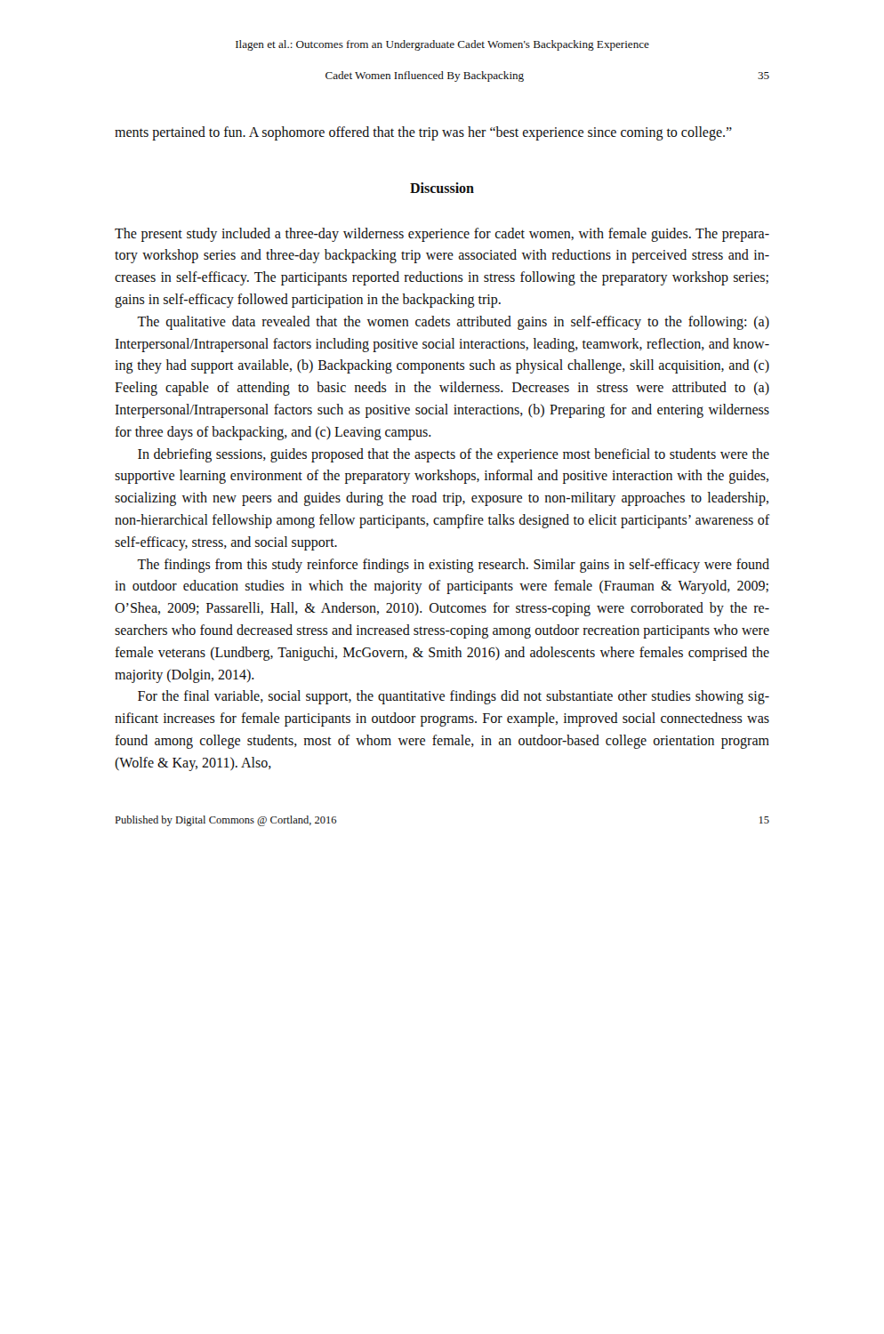Ilagen et al.: Outcomes from an Undergraduate Cadet Women's Backpacking Experience
Cadet Women Influenced By Backpacking 35
ments pertained to fun. A sophomore offered that the trip was her “best experience since coming to college.”
Discussion
The present study included a three-day wilderness experience for cadet women, with female guides. The preparatory workshop series and three-day backpacking trip were associated with reductions in perceived stress and increases in self-efficacy. The participants reported reductions in stress following the preparatory workshop series; gains in self-efficacy followed participation in the backpacking trip.
The qualitative data revealed that the women cadets attributed gains in self-efficacy to the following: (a) Interpersonal/Intrapersonal factors including positive social interactions, leading, teamwork, reflection, and knowing they had support available, (b) Backpacking components such as physical challenge, skill acquisition, and (c) Feeling capable of attending to basic needs in the wilderness. Decreases in stress were attributed to (a) Interpersonal/Intrapersonal factors such as positive social interactions, (b) Preparing for and entering wilderness for three days of backpacking, and (c) Leaving campus.
In debriefing sessions, guides proposed that the aspects of the experience most beneficial to students were the supportive learning environment of the preparatory workshops, informal and positive interaction with the guides, socializing with new peers and guides during the road trip, exposure to non-military approaches to leadership, non-hierarchical fellowship among fellow participants, campfire talks designed to elicit participants’ awareness of self-efficacy, stress, and social support.
The findings from this study reinforce findings in existing research. Similar gains in self-efficacy were found in outdoor education studies in which the majority of participants were female (Frauman & Waryold, 2009; O’Shea, 2009; Passarelli, Hall, & Anderson, 2010). Outcomes for stress-coping were corroborated by the researchers who found decreased stress and increased stress-coping among outdoor recreation participants who were female veterans (Lundberg, Taniguchi, McGovern, & Smith 2016) and adolescents where females comprised the majority (Dolgin, 2014).
For the final variable, social support, the quantitative findings did not substantiate other studies showing significant increases for female participants in outdoor programs. For example, improved social connectedness was found among college students, most of whom were female, in an outdoor-based college orientation program (Wolfe & Kay, 2011). Also,
Published by Digital Commons @ Cortland, 2016 15